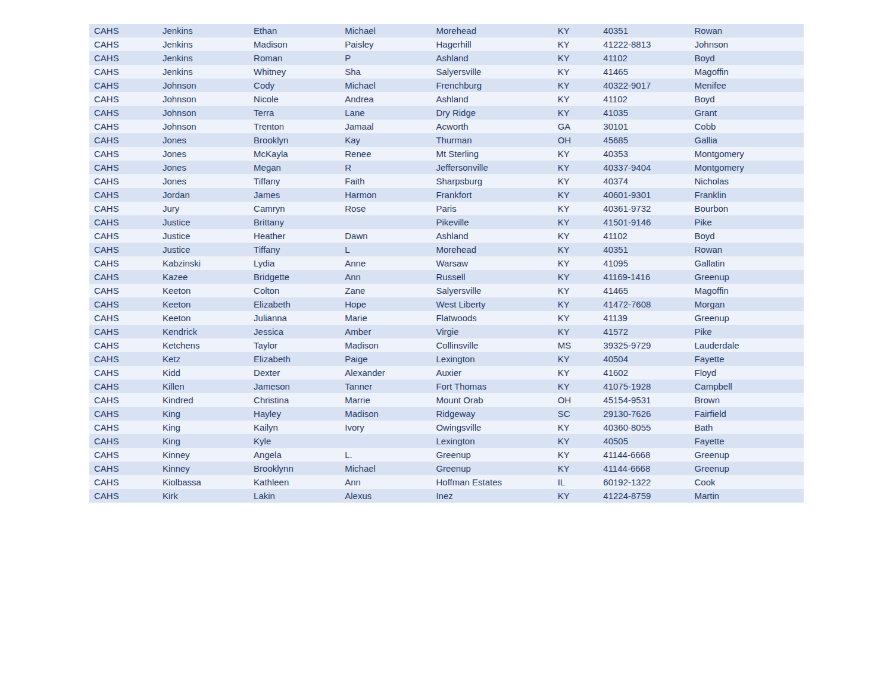| CAHS | Jenkins | Ethan | Michael | Morehead | KY | 40351 | Rowan |
| CAHS | Jenkins | Madison | Paisley | Hagerhill | KY | 41222-8813 | Johnson |
| CAHS | Jenkins | Roman | P | Ashland | KY | 41102 | Boyd |
| CAHS | Jenkins | Whitney | Sha | Salyersville | KY | 41465 | Magoffin |
| CAHS | Johnson | Cody | Michael | Frenchburg | KY | 40322-9017 | Menifee |
| CAHS | Johnson | Nicole | Andrea | Ashland | KY | 41102 | Boyd |
| CAHS | Johnson | Terra | Lane | Dry Ridge | KY | 41035 | Grant |
| CAHS | Johnson | Trenton | Jamaal | Acworth | GA | 30101 | Cobb |
| CAHS | Jones | Brooklyn | Kay | Thurman | OH | 45685 | Gallia |
| CAHS | Jones | McKayla | Renee | Mt Sterling | KY | 40353 | Montgomery |
| CAHS | Jones | Megan | R | Jeffersonville | KY | 40337-9404 | Montgomery |
| CAHS | Jones | Tiffany | Faith | Sharpsburg | KY | 40374 | Nicholas |
| CAHS | Jordan | James | Harmon | Frankfort | KY | 40601-9301 | Franklin |
| CAHS | Jury | Camryn | Rose | Paris | KY | 40361-9732 | Bourbon |
| CAHS | Justice | Brittany | | Pikeville | KY | 41501-9146 | Pike |
| CAHS | Justice | Heather | Dawn | Ashland | KY | 41102 | Boyd |
| CAHS | Justice | Tiffany | L | Morehead | KY | 40351 | Rowan |
| CAHS | Kabzinski | Lydia | Anne | Warsaw | KY | 41095 | Gallatin |
| CAHS | Kazee | Bridgette | Ann | Russell | KY | 41169-1416 | Greenup |
| CAHS | Keeton | Colton | Zane | Salyersville | KY | 41465 | Magoffin |
| CAHS | Keeton | Elizabeth | Hope | West Liberty | KY | 41472-7608 | Morgan |
| CAHS | Keeton | Julianna | Marie | Flatwoods | KY | 41139 | Greenup |
| CAHS | Kendrick | Jessica | Amber | Virgie | KY | 41572 | Pike |
| CAHS | Ketchens | Taylor | Madison | Collinsville | MS | 39325-9729 | Lauderdale |
| CAHS | Ketz | Elizabeth | Paige | Lexington | KY | 40504 | Fayette |
| CAHS | Kidd | Dexter | Alexander | Auxier | KY | 41602 | Floyd |
| CAHS | Killen | Jameson | Tanner | Fort Thomas | KY | 41075-1928 | Campbell |
| CAHS | Kindred | Christina | Marrie | Mount Orab | OH | 45154-9531 | Brown |
| CAHS | King | Hayley | Madison | Ridgeway | SC | 29130-7626 | Fairfield |
| CAHS | King | Kailyn | Ivory | Owingsville | KY | 40360-8055 | Bath |
| CAHS | King | Kyle | | Lexington | KY | 40505 | Fayette |
| CAHS | Kinney | Angela | L. | Greenup | KY | 41144-6668 | Greenup |
| CAHS | Kinney | Brooklynn | Michael | Greenup | KY | 41144-6668 | Greenup |
| CAHS | Kiolbassa | Kathleen | Ann | Hoffman Estates | IL | 60192-1322 | Cook |
| CAHS | Kirk | Lakin | Alexus | Inez | KY | 41224-8759 | Martin |